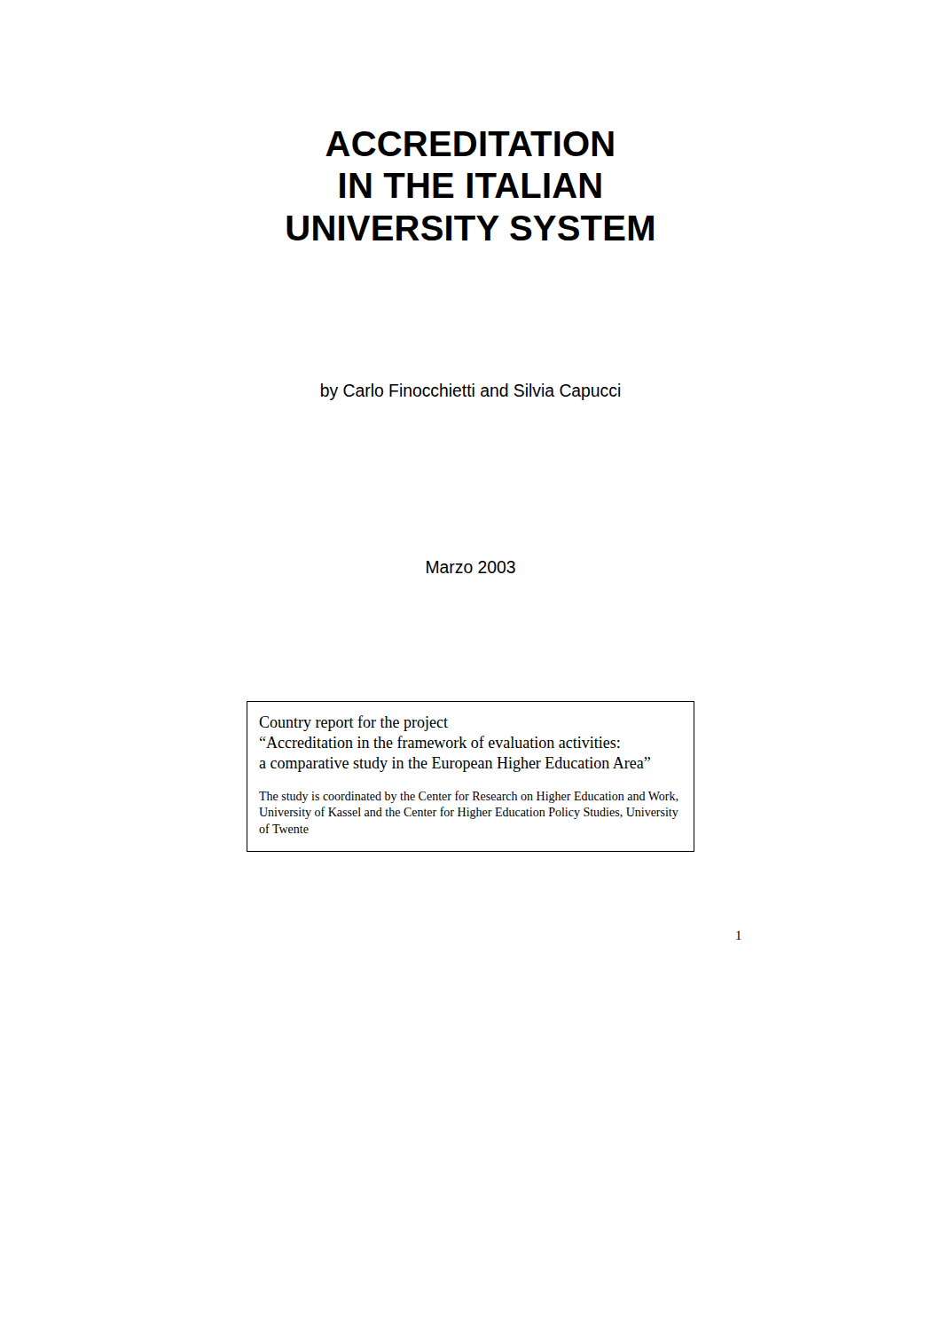ACCREDITATION
IN THE ITALIAN
UNIVERSITY SYSTEM
by Carlo Finocchietti and Silvia Capucci
Marzo 2003
Country report for the project
“Accreditation in the framework of evaluation activities:
a comparative study in the European Higher Education Area”
The study is coordinated by the Center for Research on Higher Education and Work, University of Kassel and the Center for Higher Education Policy Studies, University of Twente
1